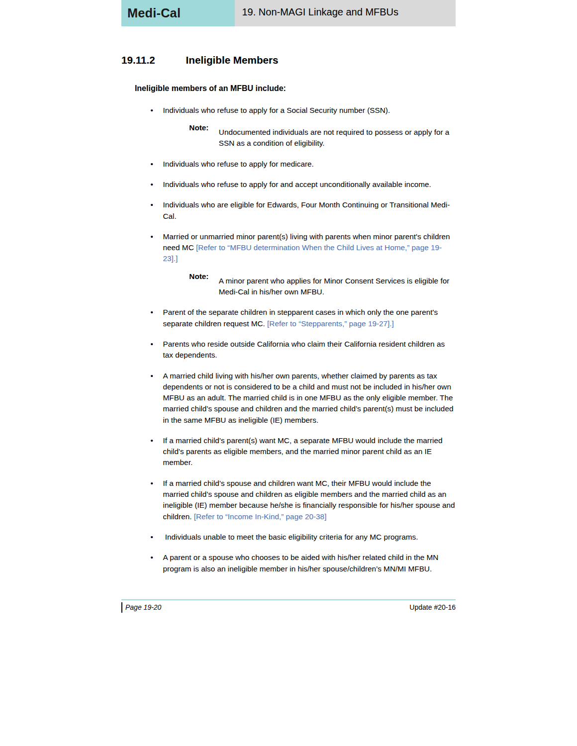Medi-Cal
19. Non-MAGI Linkage and MFBUs
19.11.2 Ineligible Members
Ineligible members of an MFBU include:
Individuals who refuse to apply for a Social Security number (SSN).
Note:
Undocumented individuals are not required to possess or apply for a SSN as a condition of eligibility.
Individuals who refuse to apply for medicare.
Individuals who refuse to apply for and accept unconditionally available income.
Individuals who are eligible for Edwards, Four Month Continuing or Transitional Medi-Cal.
Married or unmarried minor parent(s) living with parents when minor parent's children need MC [Refer to “MFBU determination When the Child Lives at Home,” page 19-23].]
Note:
A minor parent who applies for Minor Consent Services is eligible for Medi-Cal in his/her own MFBU.
Parent of the separate children in stepparent cases in which only the one parent's separate children request MC. [Refer to “Stepparents,” page 19-27].]
Parents who reside outside California who claim their California resident children as tax dependents.
A married child living with his/her own parents, whether claimed by parents as tax dependents or not is considered to be a child and must not be included in his/her own MFBU as an adult. The married child is in one MFBU as the only eligible member. The married child’s spouse and children and the married child’s parent(s) must be included in the same MFBU as ineligible (IE) members.
If a married child’s parent(s) want MC, a separate MFBU would include the married child's parents as eligible members, and the married minor parent child as an IE member.
If a married child’s spouse and children want MC, their MFBU would include the married child’s spouse and children as eligible members and the married child as an ineligible (IE) member because he/she is financially responsible for his/her spouse and children. [Refer to “Income In-Kind,” page 20-38]
Individuals unable to meet the basic eligibility criteria for any MC programs.
A parent or a spouse who chooses to be aided with his/her related child in the MN program is also an ineligible member in his/her spouse/children’s MN/MI MFBU.
Page 19-20
Update #20-16